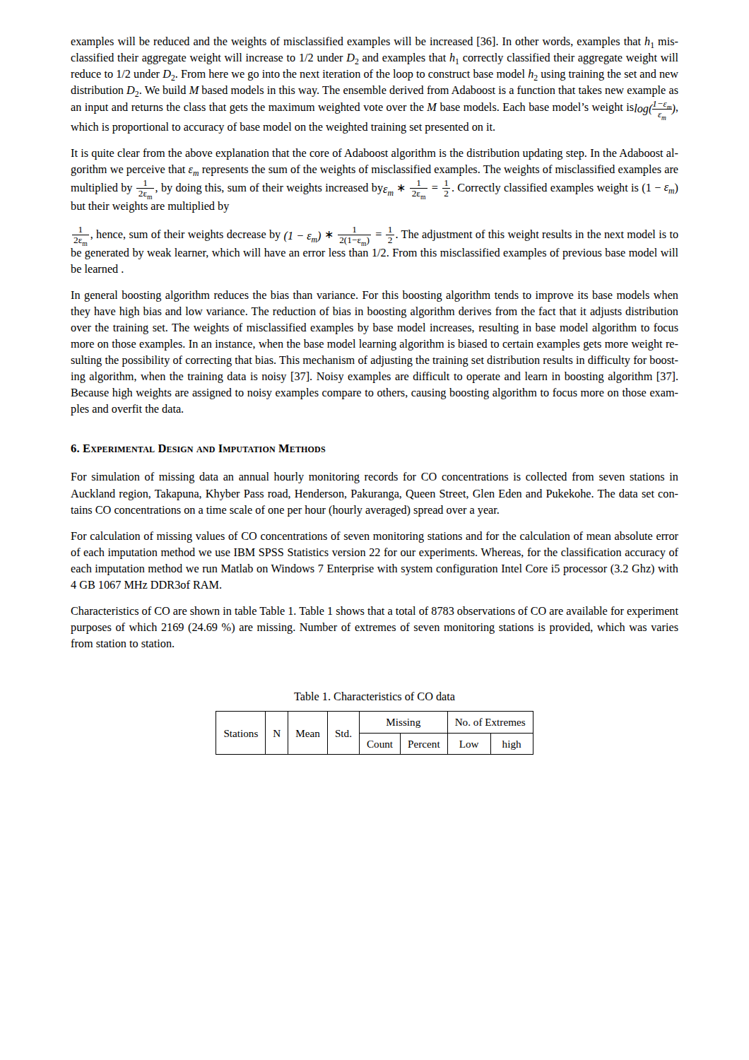examples will be reduced and the weights of misclassified examples will be increased [36]. In other words, examples that h1 misclassified their aggregate weight will increase to 1/2 under D2 and examples that h1 correctly classified their aggregate weight will reduce to 1/2 under D2. From here we go into the next iteration of the loop to construct base model h2 using training the set and new distribution D2. We build M based models in this way. The ensemble derived from Adaboost is a function that takes new example as an input and returns the class that gets the maximum weighted vote over the M base models. Each base model’s weight islog(1−εm εm), which is proportional to accuracy of base model on the weighted training set presented on it.
It is quite clear from the above explanation that the core of Adaboost algorithm is the distribution updating step. In the Adaboost algorithm we perceive that εm represents the sum of the weights of misclassified examples. The weights of misclassified examples are multiplied by 12εm, by doing this, sum of their weights increased byεm ∗ 12εm = 12. Correctly classified examples weight is (1 − εm) but their weights are multiplied by
12εm, hence, sum of their weights decrease by (1 − εm) ∗ 12(1−εm) = 12. The adjustment of this weight results in the next model is to be generated by weak learner, which will have an error less than 1/2. From this misclassified examples of previous base model will be learned .
In general boosting algorithm reduces the bias than variance. For this boosting algorithm tends to improve its base models when they have high bias and low variance. The reduction of bias in boosting algorithm derives from the fact that it adjusts distribution over the training set. The weights of misclassified examples by base model increases, resulting in base model algorithm to focus more on those examples. In an instance, when the base model learning algorithm is biased to certain examples gets more weight resulting the possibility of correcting that bias. This mechanism of adjusting the training set distribution results in difficulty for boosting algorithm, when the training data is noisy [37]. Noisy examples are difficult to operate and learn in boosting algorithm [37]. Because high weights are assigned to noisy examples compare to others, causing boosting algorithm to focus more on those examples and overfit the data.
6. Experimental Design and Imputation Methods
For simulation of missing data an annual hourly monitoring records for CO concentrations is collected from seven stations in Auckland region, Takapuna, Khyber Pass road, Henderson, Pakuranga, Queen Street, Glen Eden and Pukekohe. The data set contains CO concentrations on a time scale of one per hour (hourly averaged) spread over a year.
For calculation of missing values of CO concentrations of seven monitoring stations and for the calculation of mean absolute error of each imputation method we use IBM SPSS Statistics version 22 for our experiments. Whereas, for the classification accuracy of each imputation method we run Matlab on Windows 7 Enterprise with system configuration Intel Core i5 processor (3.2 Ghz) with 4 GB 1067 MHz DDR3of RAM.
Characteristics of CO are shown in table Table 1. Table 1 shows that a total of 8783 observations of CO are available for experiment purposes of which 2169 (24.69 %) are missing. Number of extremes of seven monitoring stations is provided, which was varies from station to station.
Table 1. Characteristics of CO data
| Stations | N | Mean | Std. | Missing | No. of Extremes |
| --- | --- | --- | --- | --- | --- |
| Count | Percent | Low | high |